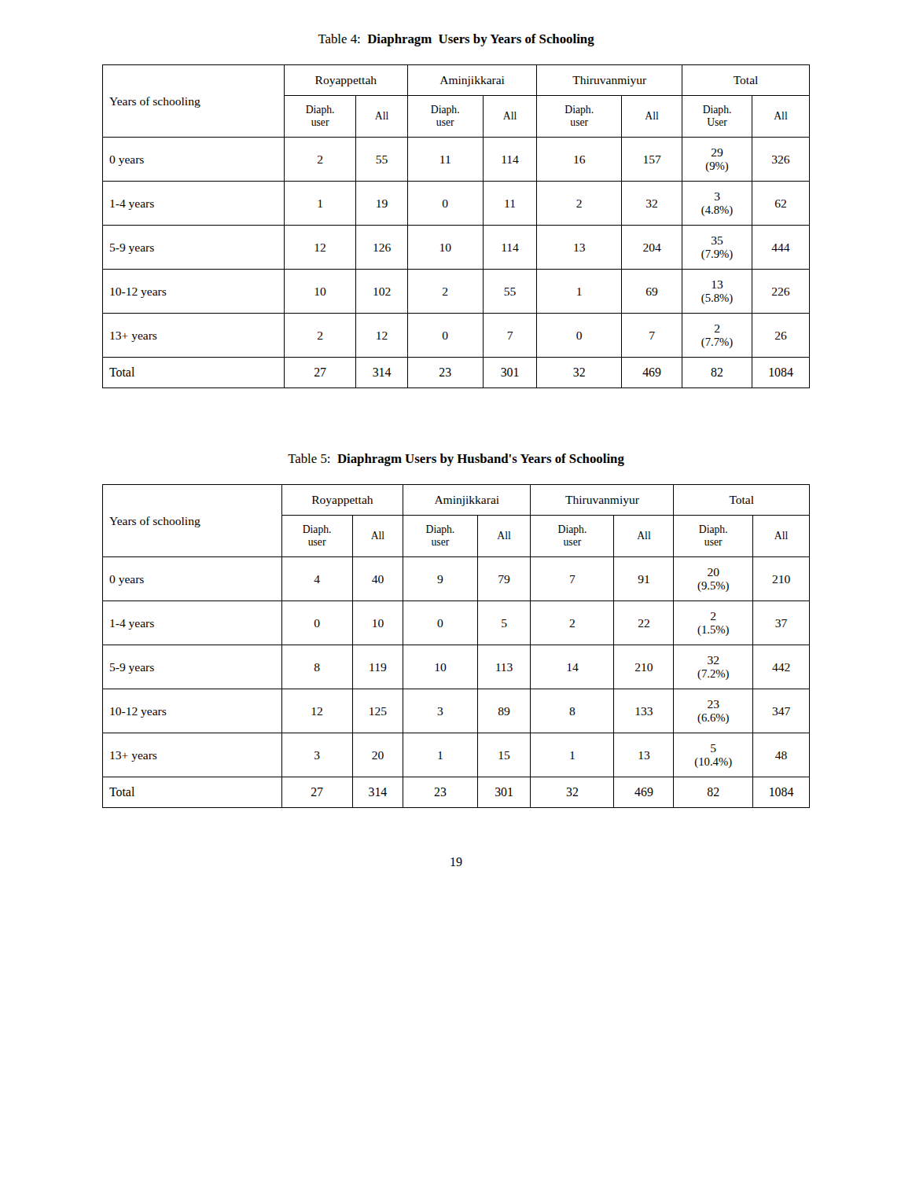Table 4: Diaphragm Users by Years of Schooling
| Years of schooling | Royappettah | Aminjikkarai | Thiruvanmiyur | Total |
| --- | --- | --- | --- | --- |
| Diaph. user | All | Diaph. user | All | Diaph. user | All | Diaph. User | All |
| 0 years | 2 | 55 | 11 | 114 | 16 | 157 | 29 (9%) | 326 |
| 1-4 years | 1 | 19 | 0 | 11 | 2 | 32 | 3 (4.8%) | 62 |
| 5-9 years | 12 | 126 | 10 | 114 | 13 | 204 | 35 (7.9%) | 444 |
| 10-12 years | 10 | 102 | 2 | 55 | 1 | 69 | 13 (5.8%) | 226 |
| 13+ years | 2 | 12 | 0 | 7 | 0 | 7 | 2 (7.7%) | 26 |
| Total | 27 | 314 | 23 | 301 | 32 | 469 | 82 | 1084 |
Table 5: Diaphragm Users by Husband's Years of Schooling
| Years of schooling | Royappettah | Aminjikkarai | Thiruvanmiyur | Total |
| --- | --- | --- | --- | --- |
| Diaph. user | All | Diaph. user | All | Diaph. user | All | Diaph. user | All |
| 0 years | 4 | 40 | 9 | 79 | 7 | 91 | 20 (9.5%) | 210 |
| 1-4 years | 0 | 10 | 0 | 5 | 2 | 22 | 2 (1.5%) | 37 |
| 5-9 years | 8 | 119 | 10 | 113 | 14 | 210 | 32 (7.2%) | 442 |
| 10-12 years | 12 | 125 | 3 | 89 | 8 | 133 | 23 (6.6%) | 347 |
| 13+ years | 3 | 20 | 1 | 15 | 1 | 13 | 5 (10.4%) | 48 |
| Total | 27 | 314 | 23 | 301 | 32 | 469 | 82 | 1084 |
19